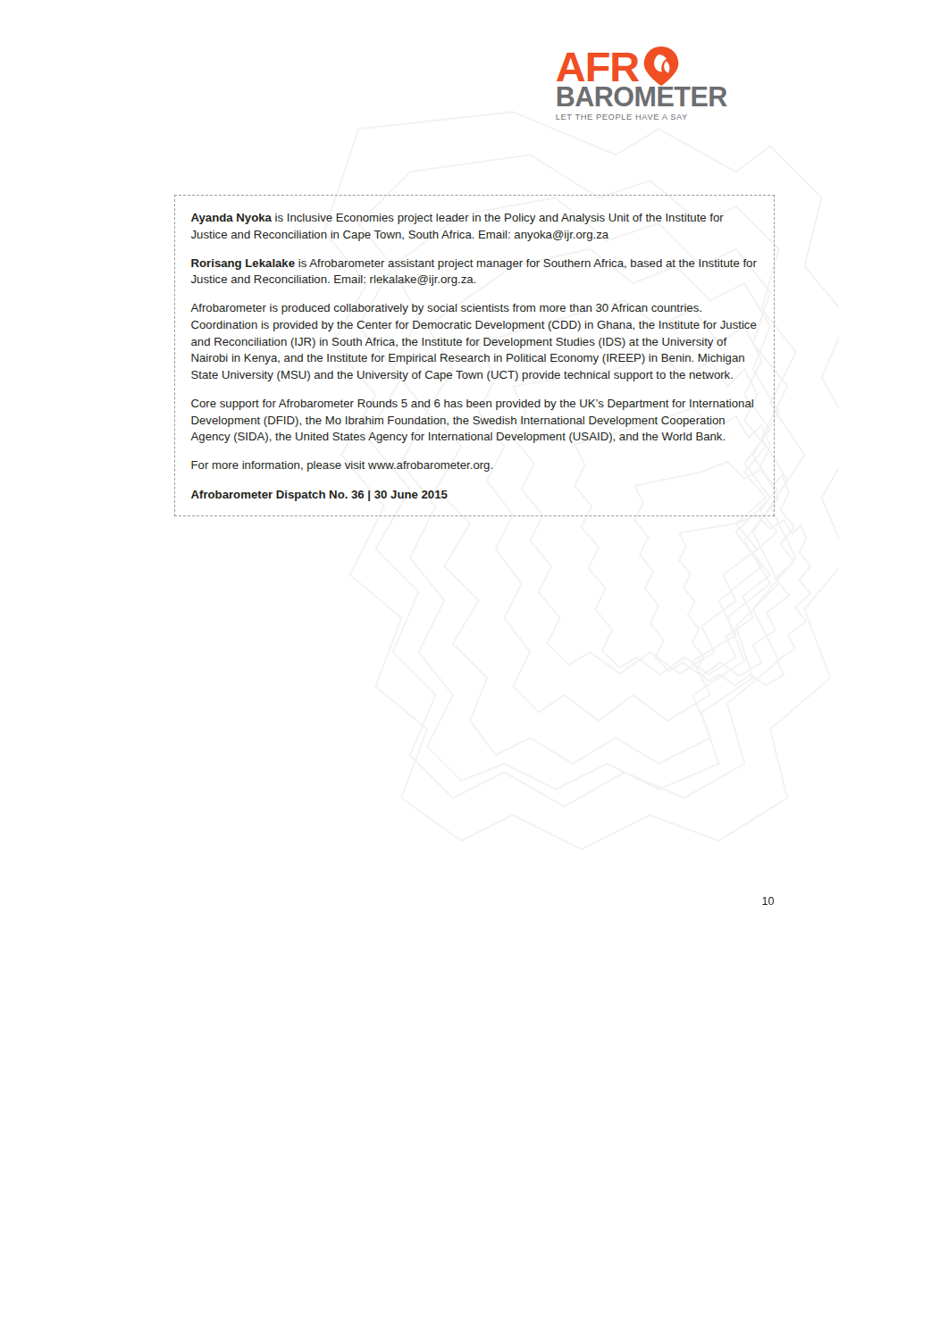AFR
BAROMETER
LET THE PEOPLE HAVE A SAY
Ayanda Nyoka is Inclusive Economies project leader in the Policy and Analysis Unit of the Institute for Justice and Reconciliation in Cape Town, South Africa. Email: anyoka@ijr.org.za
Rorisang Lekalake is Afrobarometer assistant project manager for Southern Africa, based at the Institute for Justice and Reconciliation. Email: rlekalake@ijr.org.za.
Afrobarometer is produced collaboratively by social scientists from more than 30 African countries. Coordination is provided by the Center for Democratic Development (CDD) in Ghana, the Institute for Justice and Reconciliation (IJR) in South Africa, the Institute for Development Studies (IDS) at the University of Nairobi in Kenya, and the Institute for Empirical Research in Political Economy (IREEP) in Benin. Michigan State University (MSU) and the University of Cape Town (UCT) provide technical support to the network.
Core support for Afrobarometer Rounds 5 and 6 has been provided by the UK’s Department for International Development (DFID), the Mo Ibrahim Foundation, the Swedish International Development Cooperation Agency (SIDA), the United States Agency for International Development (USAID), and the World Bank.
For more information, please visit www.afrobarometer.org.
Afrobarometer Dispatch No. 36 | 30 June 2015
10